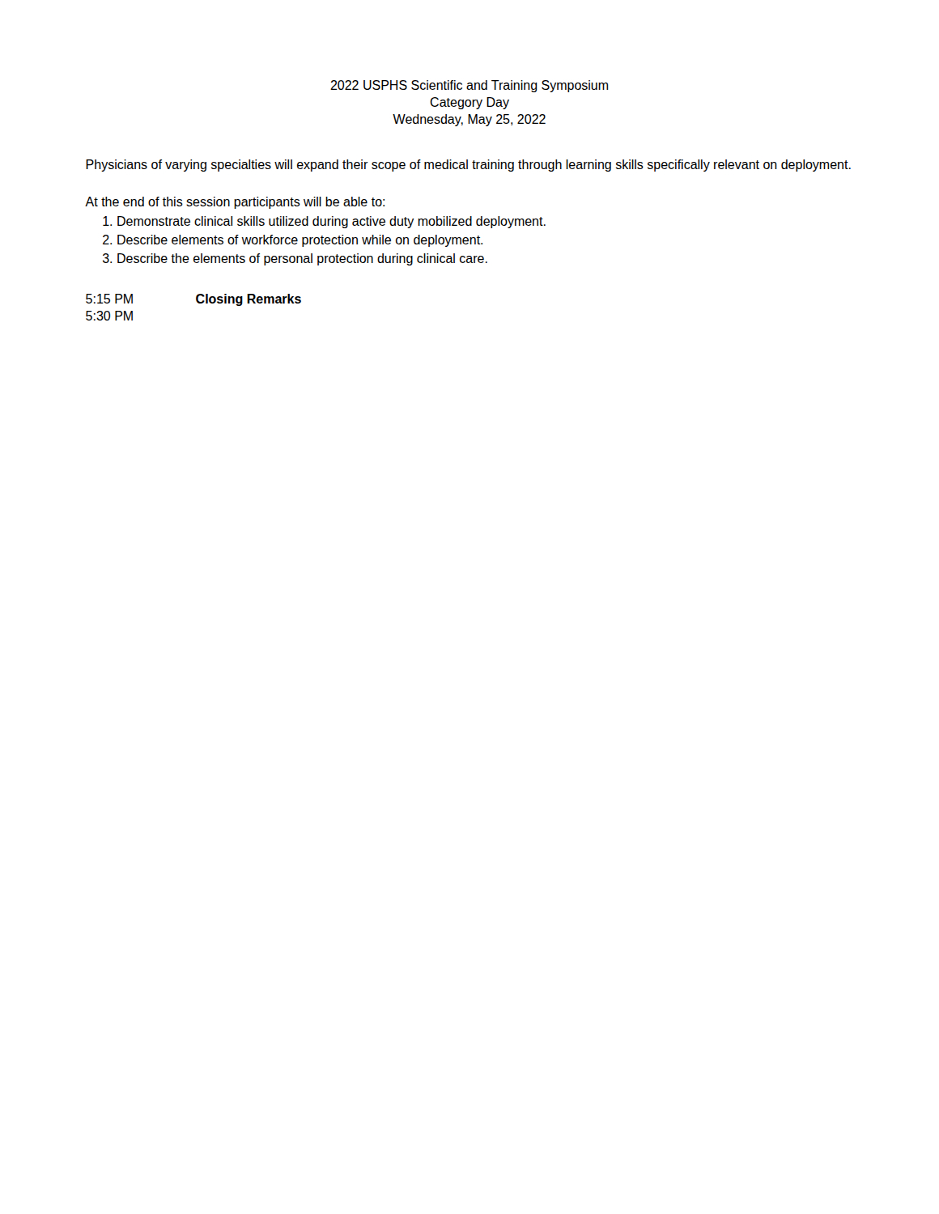2022 USPHS Scientific and Training Symposium
Category Day
Wednesday, May 25, 2022
Physicians of varying specialties will expand their scope of medical training through learning skills specifically relevant on deployment.
At the end of this session participants will be able to:
Demonstrate clinical skills utilized during active duty mobilized deployment.
Describe elements of workforce protection while on deployment.
Describe the elements of personal protection during clinical care.
5:15 PM
Closing Remarks
5:30 PM